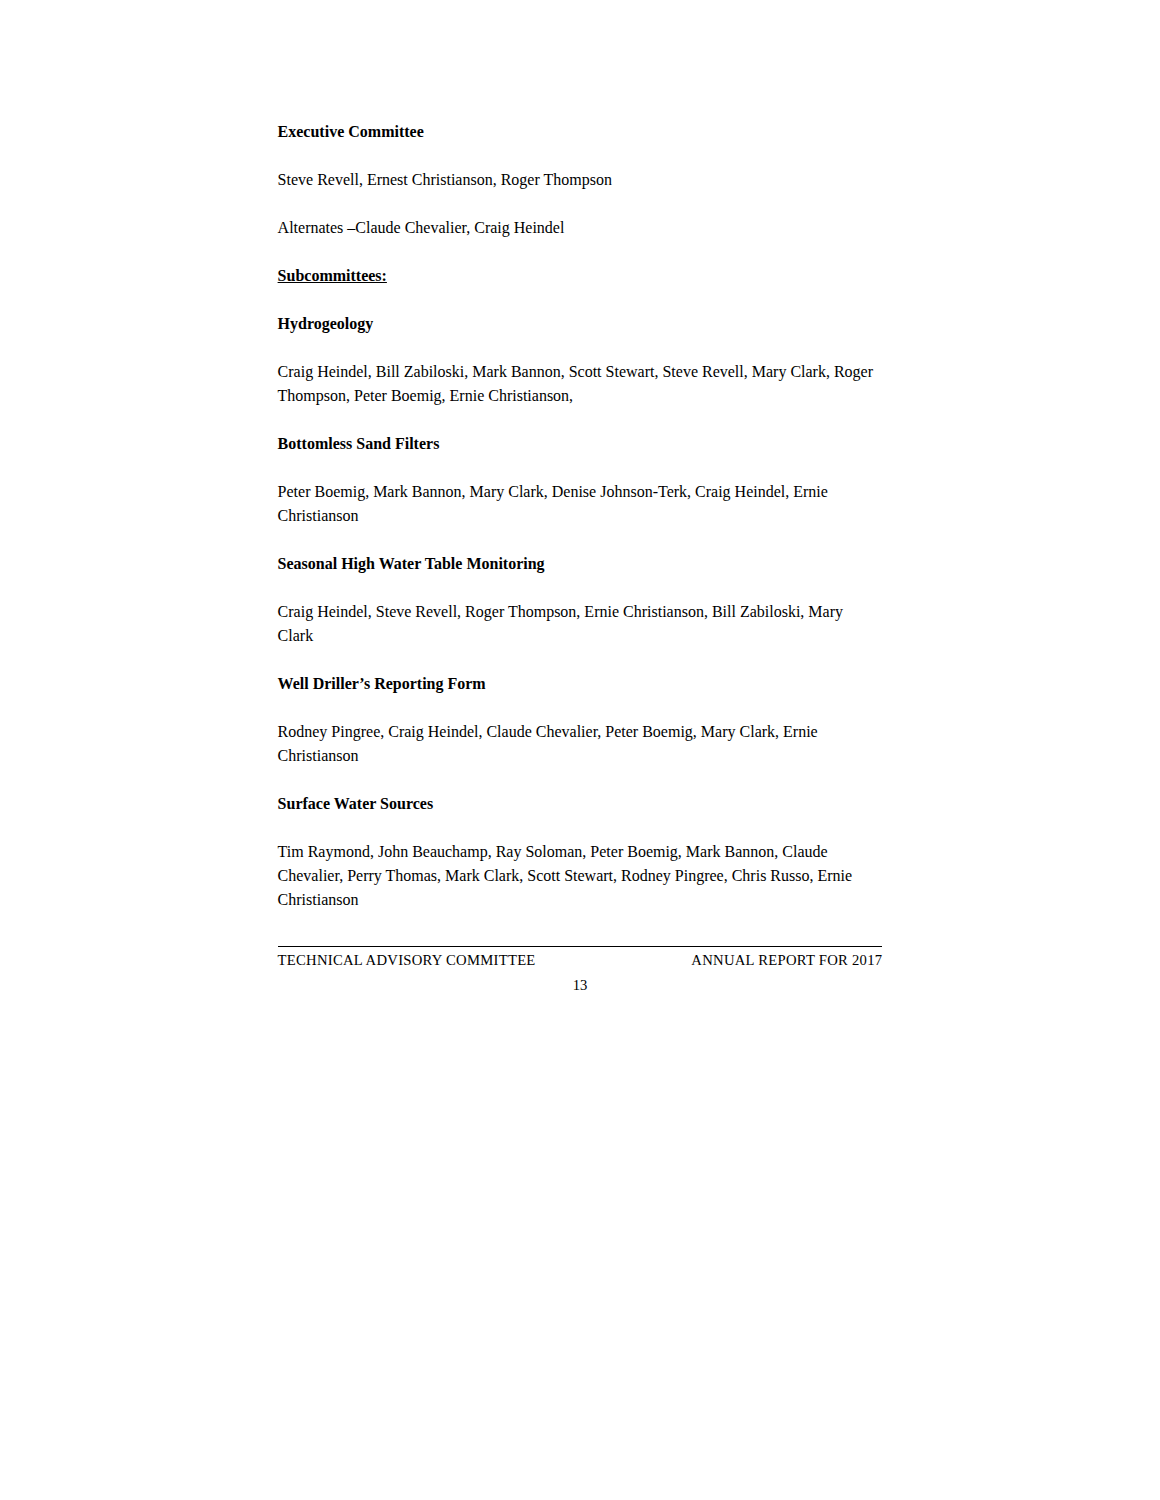Executive Committee
Steve Revell, Ernest Christianson, Roger Thompson
Alternates –Claude Chevalier, Craig Heindel
Subcommittees:
Hydrogeology
Craig Heindel, Bill Zabiloski, Mark Bannon, Scott Stewart, Steve Revell, Mary Clark, Roger Thompson, Peter Boemig, Ernie Christianson,
Bottomless Sand Filters
Peter Boemig, Mark Bannon, Mary Clark, Denise Johnson-Terk, Craig Heindel, Ernie Christianson
Seasonal High Water Table Monitoring
Craig Heindel, Steve Revell, Roger Thompson, Ernie Christianson, Bill Zabiloski, Mary Clark
Well Driller’s Reporting Form
Rodney Pingree, Craig Heindel, Claude Chevalier, Peter Boemig, Mary Clark, Ernie Christianson
Surface Water Sources
Tim Raymond, John Beauchamp, Ray Soloman, Peter Boemig, Mark Bannon, Claude Chevalier, Perry Thomas, Mark Clark, Scott Stewart, Rodney Pingree, Chris Russo, Ernie Christianson
TECHNICAL ADVISORY COMMITTEE ANNUAL REPORT FOR 2017
13